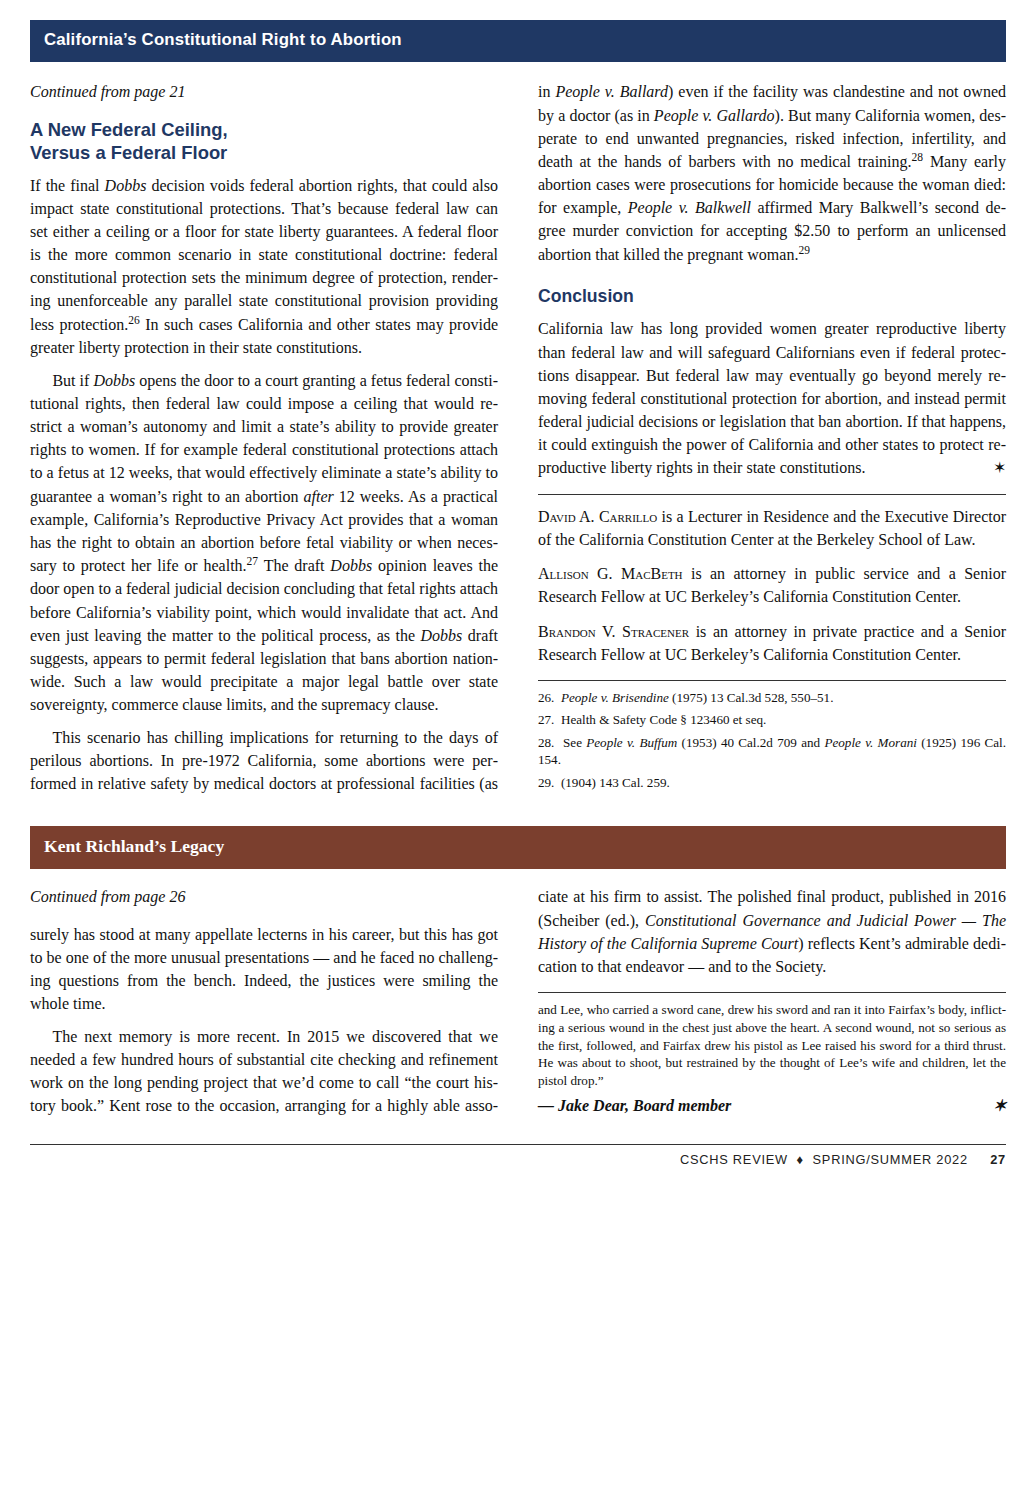California’s Constitutional Right to Abortion
Continued from page 21
A New Federal Ceiling,
Versus a Federal Floor
If the final Dobbs decision voids federal abortion rights, that could also impact state constitutional protections. That’s because federal law can set either a ceiling or a floor for state liberty guarantees. A federal floor is the more common scenario in state constitutional doctrine: federal constitutional protection sets the minimum degree of protection, rendering unenforceable any parallel state constitutional provision providing less protection.26 In such cases California and other states may provide greater liberty protection in their state constitutions.
But if Dobbs opens the door to a court granting a fetus federal constitutional rights, then federal law could impose a ceiling that would restrict a woman’s autonomy and limit a state’s ability to provide greater rights to women. If for example federal constitutional protections attach to a fetus at 12 weeks, that would effectively eliminate a state’s ability to guarantee a woman’s right to an abortion after 12 weeks. As a practical example, California’s Reproductive Privacy Act provides that a woman has the right to obtain an abortion before fetal viability or when necessary to protect her life or health.27 The draft Dobbs opinion leaves the door open to a federal judicial decision concluding that fetal rights attach before California’s viability point, which would invalidate that act. And even just leaving the matter to the political process, as the Dobbs draft suggests, appears to permit federal legislation that bans abortion nationwide. Such a law would precipitate a major legal battle over state sovereignty, commerce clause limits, and the supremacy clause.
This scenario has chilling implications for returning to the days of perilous abortions. In pre-1972 California, some abortions were performed in relative safety by medical doctors at professional facilities (as in People v. Ballard) even if the facility was clandestine and not owned by a doctor (as in People v. Gallardo). But many California women, desperate to end unwanted pregnancies, risked infection, infertility, and death at the hands of barbers with no medical training.28 Many early abortion cases were prosecutions for homicide because the woman died: for example, People v. Balkwell affirmed Mary Balkwell’s second degree murder conviction for accepting $2.50 to perform an unlicensed abortion that killed the pregnant woman.29
Conclusion
California law has long provided women greater reproductive liberty than federal law and will safeguard Californians even if federal protections disappear. But federal law may eventually go beyond merely removing federal constitutional protection for abortion, and instead permit federal judicial decisions or legislation that ban abortion. If that happens, it could extinguish the power of California and other states to protect reproductive liberty rights in their state constitutions. ✶
David A. Carrillo is a Lecturer in Residence and the Executive Director of the California Constitution Center at the Berkeley School of Law.
Allison G. MacBeth is an attorney in public service and a Senior Research Fellow at UC Berkeley’s California Constitution Center.
Brandon V. Stracener is an attorney in private practice and a Senior Research Fellow at UC Berkeley’s California Constitution Center.
26. People v. Brisendine (1975) 13 Cal.3d 528, 550–51.
27. Health & Safety Code § 123460 et seq.
28. See People v. Buffum (1953) 40 Cal.2d 709 and People v. Morani (1925) 196 Cal. 154.
29. (1904) 143 Cal. 259.
Kent Richland’s Legacy
Continued from page 26
surely has stood at many appellate lecterns in his career, but this has got to be one of the more unusual presentations — and he faced no challenging questions from the bench. Indeed, the justices were smiling the whole time.
The next memory is more recent. In 2015 we discovered that we needed a few hundred hours of substantial cite checking and refinement work on the long pending project that we’d come to call “the court history book.” Kent rose to the occasion, arranging for a highly able associate at his firm to assist. The polished final product, published in 2016 (Scheiber (ed.), Constitutional Governance and Judicial Power — The History of the California Supreme Court) reflects Kent’s admirable dedication to that endeavor — and to the Society.
and Lee, who carried a sword cane, drew his sword and ran it into Fairfax’s body, inflicting a serious wound in the chest just above the heart. A second wound, not so serious as the first, followed, and Fairfax drew his pistol as Lee raised his sword for a third thrust. He was about to shoot, but restrained by the thought of Lee’s wife and children, let the pistol drop.”
— Jake Dear, Board member ✶
CSCHS REVIEW ♦ SPRING/SUMMER 2022 27